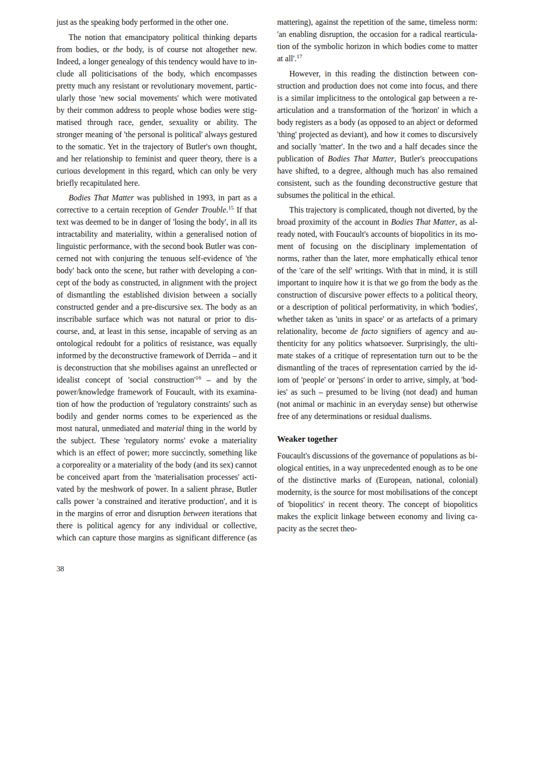just as the speaking body performed in the other one.
The notion that emancipatory political thinking departs from bodies, or the body, is of course not altogether new. Indeed, a longer genealogy of this tendency would have to include all politicisations of the body, which encompasses pretty much any resistant or revolutionary movement, particularly those 'new social movements' which were motivated by their common address to people whose bodies were stigmatised through race, gender, sexuality or ability. The stronger meaning of 'the personal is political' always gestured to the somatic. Yet in the trajectory of Butler's own thought, and her relationship to feminist and queer theory, there is a curious development in this regard, which can only be very briefly recapitulated here.
Bodies That Matter was published in 1993, in part as a corrective to a certain reception of Gender Trouble.15 If that text was deemed to be in danger of 'losing the body', in all its intractability and materiality, within a generalised notion of linguistic performance, with the second book Butler was concerned not with conjuring the tenuous self-evidence of 'the body' back onto the scene, but rather with developing a concept of the body as constructed, in alignment with the project of dismantling the established division between a socially constructed gender and a pre-discursive sex. The body as an inscribable surface which was not natural or prior to discourse, and, at least in this sense, incapable of serving as an ontological redoubt for a politics of resistance, was equally informed by the deconstructive framework of Derrida – and it is deconstruction that she mobilises against an unreflected or idealist concept of 'social construction'16 – and by the power/knowledge framework of Foucault, with its examination of how the production of 'regulatory constraints' such as bodily and gender norms comes to be experienced as the most natural, unmediated and material thing in the world by the subject. These 'regulatory norms' evoke a materiality which is an effect of power; more succinctly, something like a corporeality or a materiality of the body (and its sex) cannot be conceived apart from the 'materialisation processes' activated by the meshwork of power. In a salient phrase, Butler calls power 'a constrained and iterative production', and it is in the margins of error and disruption between iterations that there is political agency for any individual or collective, which can capture those margins as significant difference (as mattering), against the repetition of the same, timeless norm: 'an enabling disruption, the occasion for a radical rearticulation of the symbolic horizon in which bodies come to matter at all'.17
However, in this reading the distinction between construction and production does not come into focus, and there is a similar implicitness to the ontological gap between a re-articulation and a transformation of the 'horizon' in which a body registers as a body (as opposed to an abject or deformed 'thing' projected as deviant), and how it comes to discursively and socially 'matter'. In the two and a half decades since the publication of Bodies That Matter, Butler's preoccupations have shifted, to a degree, although much has also remained consistent, such as the founding deconstructive gesture that subsumes the political in the ethical.
This trajectory is complicated, though not diverted, by the broad proximity of the account in Bodies That Matter, as already noted, with Foucault's accounts of biopolitics in its moment of focusing on the disciplinary implementation of norms, rather than the later, more emphatically ethical tenor of the 'care of the self' writings. With that in mind, it is still important to inquire how it is that we go from the body as the construction of discursive power effects to a political theory, or a description of political performativity, in which 'bodies', whether taken as 'units in space' or as artefacts of a primary relationality, become de facto signifiers of agency and authenticity for any politics whatsoever. Surprisingly, the ultimate stakes of a critique of representation turn out to be the dismantling of the traces of representation carried by the idiom of 'people' or 'persons' in order to arrive, simply, at 'bodies' as such – presumed to be living (not dead) and human (not animal or machinic in an everyday sense) but otherwise free of any determinations or residual dualisms.
Weaker together
Foucault's discussions of the governance of populations as biological entities, in a way unprecedented enough as to be one of the distinctive marks of (European, national, colonial) modernity, is the source for most mobilisations of the concept of 'biopolitics' in recent theory. The concept of biopolitics makes the explicit linkage between economy and living capacity as the secret theo-
38